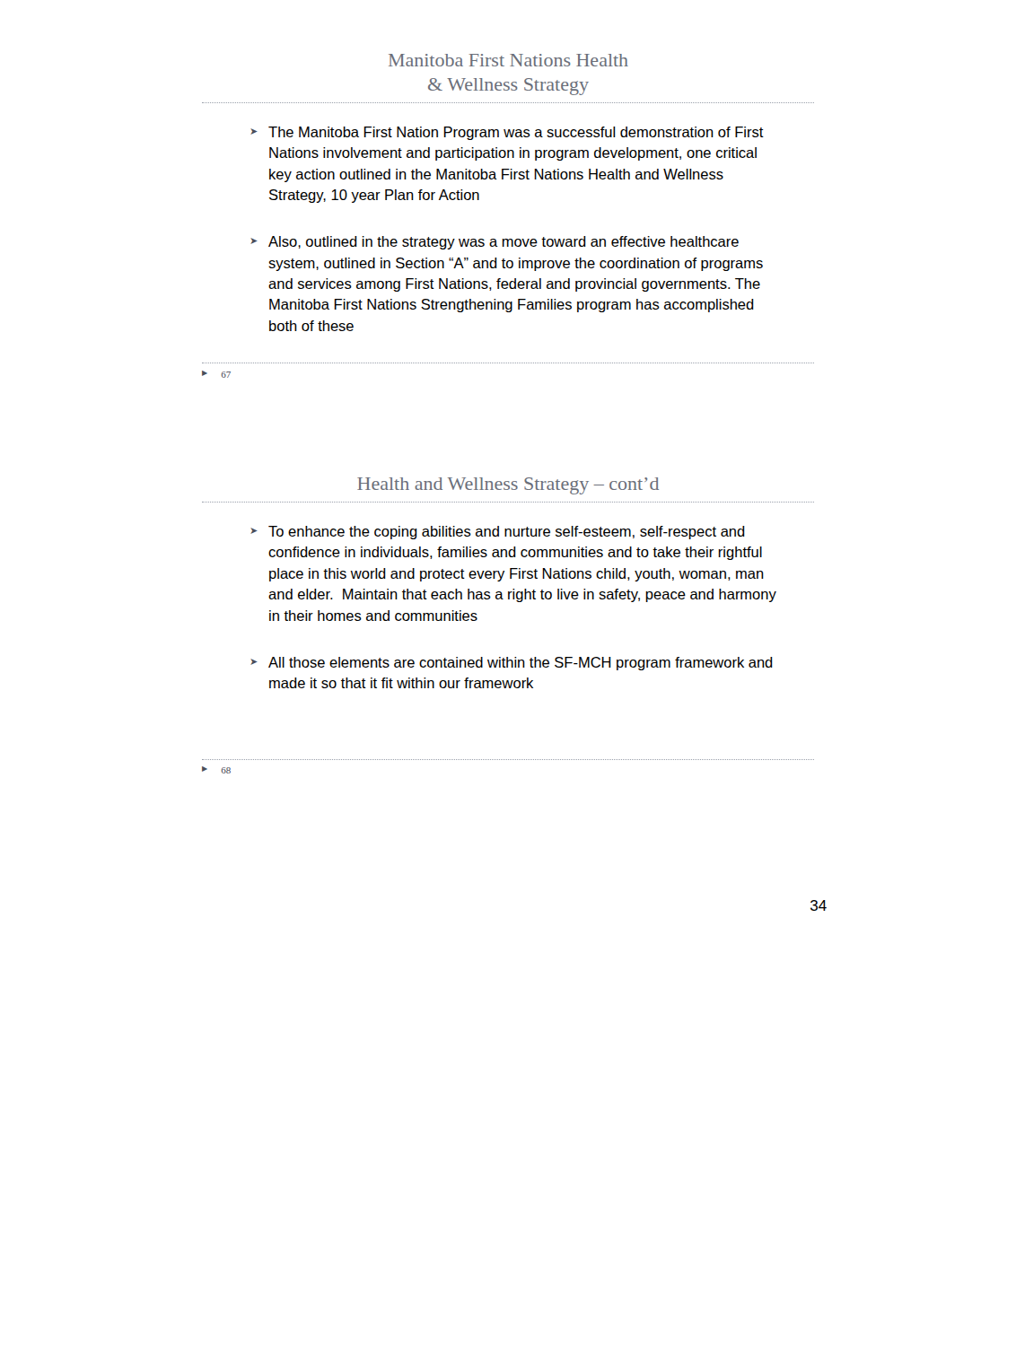Manitoba First Nations Health
& Wellness Strategy
The Manitoba First Nation Program was a successful demonstration of First Nations involvement and participation in program development, one critical key action outlined in the Manitoba First Nations Health and Wellness Strategy, 10 year Plan for Action
Also, outlined in the strategy was a move toward an effective healthcare system, outlined in Section “A” and to improve the coordination of programs and services among First Nations, federal and provincial governments. The Manitoba First Nations Strengthening Families program has accomplished both of these
67
Health and Wellness Strategy – cont’d
To enhance the coping abilities and nurture self-esteem, self-respect and confidence in individuals, families and communities and to take their rightful place in this world and protect every First Nations child, youth, woman, man and elder. Maintain that each has a right to live in safety, peace and harmony in their homes and communities
All those elements are contained within the SF-MCH program framework and made it so that it fit within our framework
68
34